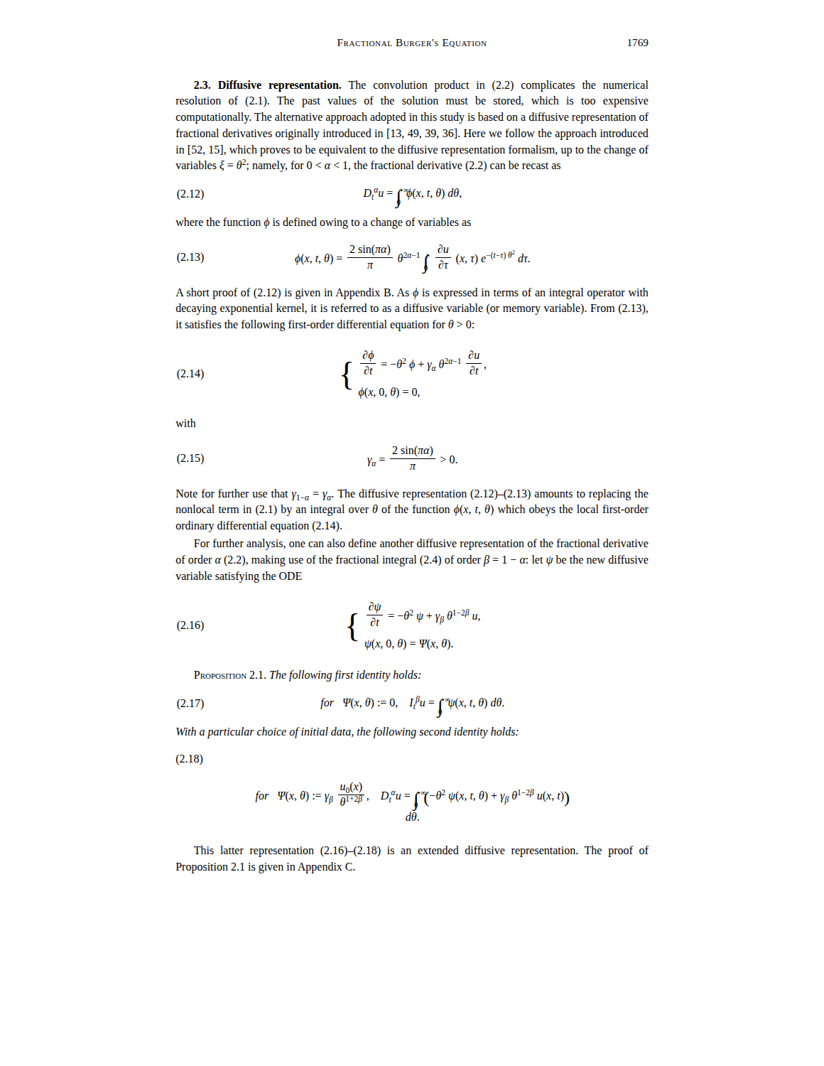Fractional Burger's Equation 1769
2.3. Diffusive representation. The convolution product in (2.2) complicates the numerical resolution of (2.1). The past values of the solution must be stored, which is too expensive computationally. The alternative approach adopted in this study is based on a diffusive representation of fractional derivatives originally introduced in [13, 49, 39, 36]. Here we follow the approach introduced in [52, 15], which proves to be equivalent to the diffusive representation formalism, up to the change of variables ξ = θ2; namely, for 0 < α < 1, the fractional derivative (2.2) can be recast as
(2.12) Dtαu = ∫+∞0 ϕ(x, t, θ) dθ,
where the function ϕ is defined owing to a change of variables as
(2.13) ϕ(x, t, θ) = 2 sin(πα) π θ2α−1 ∫t 0 ∂u∂τ (x, τ) e−(t−τ) θ2 dτ.
A short proof of (2.12) is given in Appendix B. As ϕ is expressed in terms of an integral operator with decaying exponential kernel, it is referred to as a diffusive variable (or memory variable). From (2.13), it satisfies the following first-order differential equation for θ > 0:
(2.14) {
∂ϕ∂t = −θ2 ϕ + γα θ2α−1 ∂u∂t,
ϕ(x, 0, θ) = 0,
with
(2.15) γα = 2 sin(πα) π > 0.
Note for further use that γ1−α = γα. The diffusive representation (2.12)–(2.13) amounts to replacing the nonlocal term in (2.1) by an integral over θ of the function ϕ(x, t, θ) which obeys the local first-order ordinary differential equation (2.14).
For further analysis, one can also define another diffusive representation of the fractional derivative of order α (2.2), making use of the fractional integral (2.4) of order β = 1 − α: let ψ be the new diffusive variable satisfying the ODE
(2.16) {
∂ψ∂t = −θ2 ψ + γβ θ1−2β u,
ψ(x, 0, θ) = Ψ(x, θ).
Proposition 2.1. The following first identity holds:
(2.17) for Ψ(x, θ) := 0, Itβu = ∫+∞0 ψ(x, t, θ) dθ.
With a particular choice of initial data, the following second identity holds:
(2.18)
(2.18) for Ψ(x, θ) := γβ u0(x) θ1+2β, Dtαu = ∫+∞0 (−θ2 ψ(x, t, θ) + γβ θ1−2β u(x, t)) dθ.
This latter representation (2.16)–(2.18) is an extended diffusive representation. The proof of Proposition 2.1 is given in Appendix C.